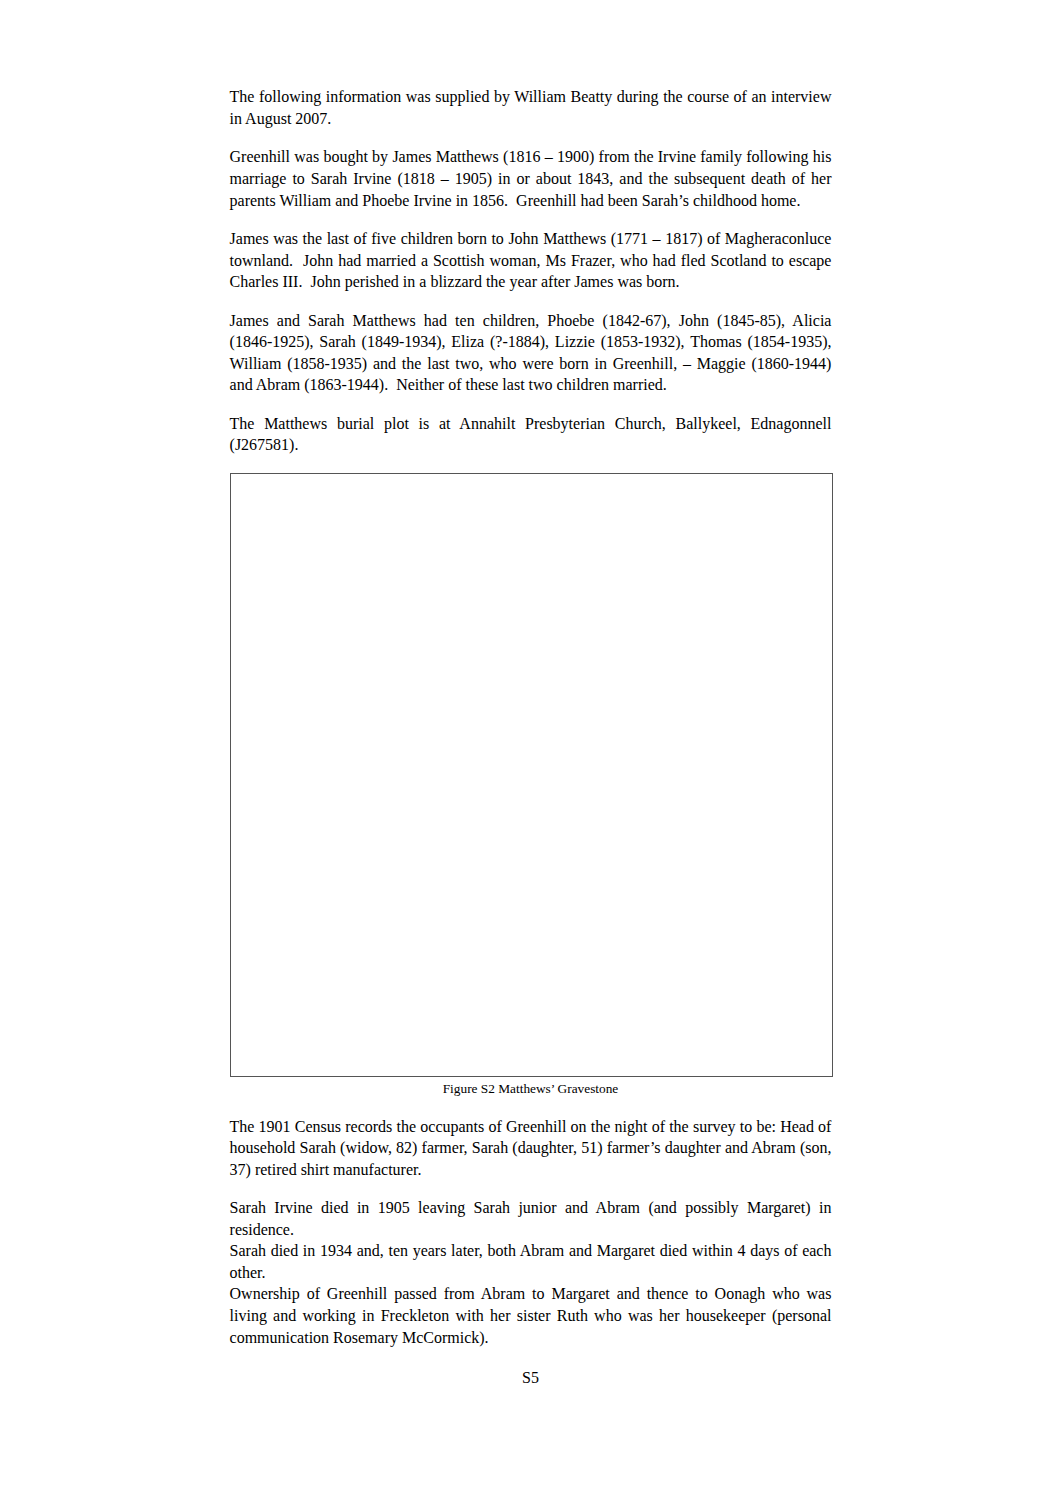The following information was supplied by William Beatty during the course of an interview in August 2007.
Greenhill was bought by James Matthews (1816 – 1900) from the Irvine family following his marriage to Sarah Irvine (1818 – 1905) in or about 1843, and the subsequent death of her parents William and Phoebe Irvine in 1856. Greenhill had been Sarah’s childhood home.
James was the last of five children born to John Matthews (1771 – 1817) of Magheraconluce townland. John had married a Scottish woman, Ms Frazer, who had fled Scotland to escape Charles III. John perished in a blizzard the year after James was born.
James and Sarah Matthews had ten children, Phoebe (1842-67), John (1845-85), Alicia (1846-1925), Sarah (1849-1934), Eliza (?-1884), Lizzie (1853-1932), Thomas (1854-1935), William (1858-1935) and the last two, who were born in Greenhill, – Maggie (1860-1944) and Abram (1863-1944). Neither of these last two children married.
The Matthews burial plot is at Annahilt Presbyterian Church, Ballykeel, Ednagonnell (J267581).
Figure S2 Matthews’ Gravestone
The 1901 Census records the occupants of Greenhill on the night of the survey to be: Head of household Sarah (widow, 82) farmer, Sarah (daughter, 51) farmer’s daughter and Abram (son, 37) retired shirt manufacturer.
Sarah Irvine died in 1905 leaving Sarah junior and Abram (and possibly Margaret) in residence.
Sarah died in 1934 and, ten years later, both Abram and Margaret died within 4 days of each other.
Ownership of Greenhill passed from Abram to Margaret and thence to Oonagh who was living and working in Freckleton with her sister Ruth who was her housekeeper (personal communication Rosemary McCormick).
S5